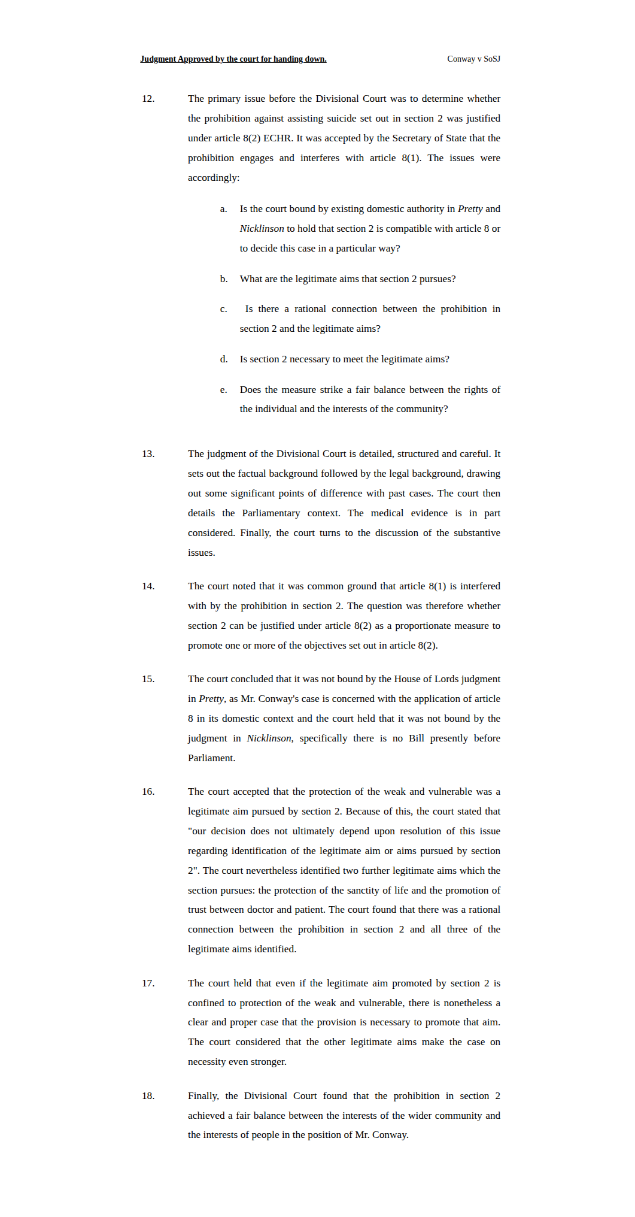Judgment Approved by the court for handing down. Conway v SoSJ
12.
The primary issue before the Divisional Court was to determine whether the prohibition against assisting suicide set out in section 2 was justified under article 8(2) ECHR. It was accepted by the Secretary of State that the prohibition engages and interferes with article 8(1). The issues were accordingly:
a. Is the court bound by existing domestic authority in Pretty and Nicklinson to hold that section 2 is compatible with article 8 or to decide this case in a particular way?
b. What are the legitimate aims that section 2 pursues?
c. Is there a rational connection between the prohibition in section 2 and the legitimate aims?
d. Is section 2 necessary to meet the legitimate aims?
e. Does the measure strike a fair balance between the rights of the individual and the interests of the community?
13.
The judgment of the Divisional Court is detailed, structured and careful. It sets out the factual background followed by the legal background, drawing out some significant points of difference with past cases. The court then details the Parliamentary context. The medical evidence is in part considered. Finally, the court turns to the discussion of the substantive issues.
14.
The court noted that it was common ground that article 8(1) is interfered with by the prohibition in section 2. The question was therefore whether section 2 can be justified under article 8(2) as a proportionate measure to promote one or more of the objectives set out in article 8(2).
15.
The court concluded that it was not bound by the House of Lords judgment in Pretty, as Mr. Conway's case is concerned with the application of article 8 in its domestic context and the court held that it was not bound by the judgment in Nicklinson, specifically there is no Bill presently before Parliament.
16.
The court accepted that the protection of the weak and vulnerable was a legitimate aim pursued by section 2. Because of this, the court stated that "our decision does not ultimately depend upon resolution of this issue regarding identification of the legitimate aim or aims pursued by section 2". The court nevertheless identified two further legitimate aims which the section pursues: the protection of the sanctity of life and the promotion of trust between doctor and patient. The court found that there was a rational connection between the prohibition in section 2 and all three of the legitimate aims identified.
17.
The court held that even if the legitimate aim promoted by section 2 is confined to protection of the weak and vulnerable, there is nonetheless a clear and proper case that the provision is necessary to promote that aim. The court considered that the other legitimate aims make the case on necessity even stronger.
18.
Finally, the Divisional Court found that the prohibition in section 2 achieved a fair balance between the interests of the wider community and the interests of people in the position of Mr. Conway.